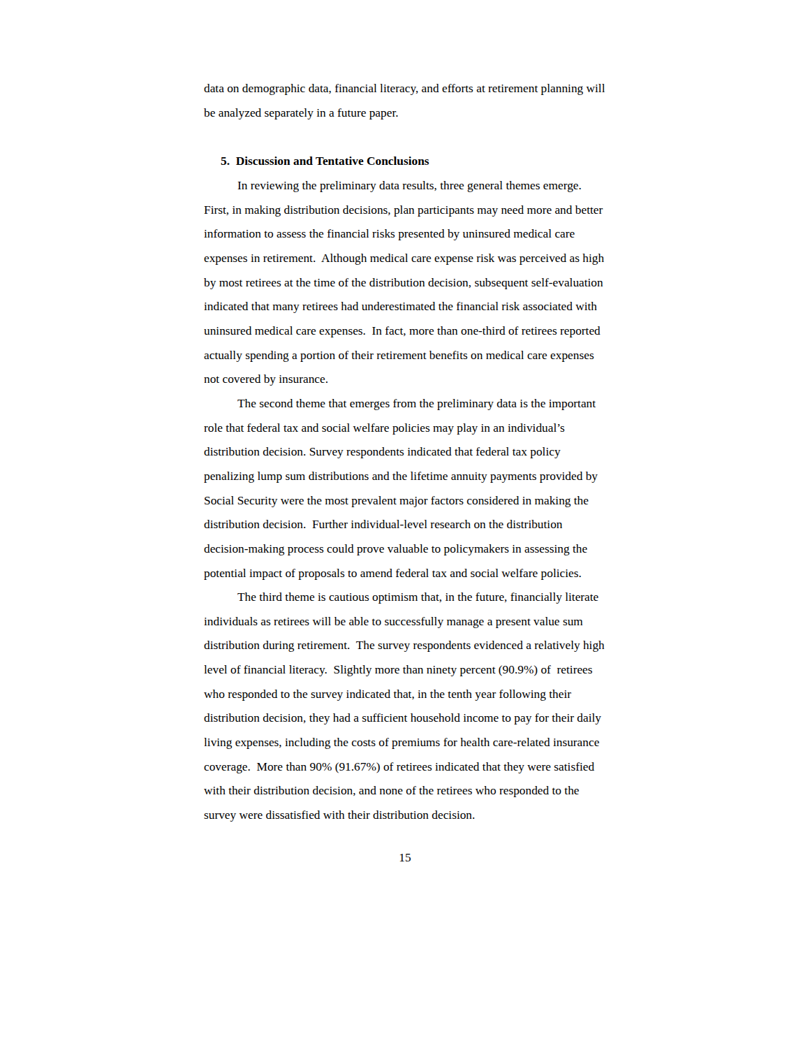data on demographic data, financial literacy, and efforts at retirement planning will be analyzed separately in a future paper.
5. Discussion and Tentative Conclusions
In reviewing the preliminary data results, three general themes emerge. First, in making distribution decisions, plan participants may need more and better information to assess the financial risks presented by uninsured medical care expenses in retirement. Although medical care expense risk was perceived as high by most retirees at the time of the distribution decision, subsequent self-evaluation indicated that many retirees had underestimated the financial risk associated with uninsured medical care expenses. In fact, more than one-third of retirees reported actually spending a portion of their retirement benefits on medical care expenses not covered by insurance.
The second theme that emerges from the preliminary data is the important role that federal tax and social welfare policies may play in an individual’s distribution decision. Survey respondents indicated that federal tax policy penalizing lump sum distributions and the lifetime annuity payments provided by Social Security were the most prevalent major factors considered in making the distribution decision. Further individual-level research on the distribution decision-making process could prove valuable to policymakers in assessing the potential impact of proposals to amend federal tax and social welfare policies.
The third theme is cautious optimism that, in the future, financially literate individuals as retirees will be able to successfully manage a present value sum distribution during retirement. The survey respondents evidenced a relatively high level of financial literacy. Slightly more than ninety percent (90.9%) of retirees who responded to the survey indicated that, in the tenth year following their distribution decision, they had a sufficient household income to pay for their daily living expenses, including the costs of premiums for health care-related insurance coverage. More than 90% (91.67%) of retirees indicated that they were satisfied with their distribution decision, and none of the retirees who responded to the survey were dissatisfied with their distribution decision.
15